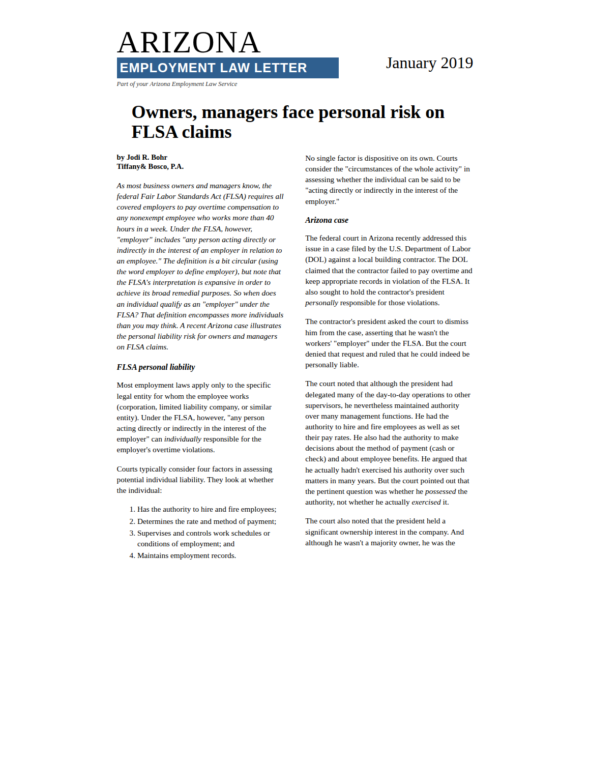ARIZONA
EMPLOYMENT LAW LETTER
Part of your Arizona Employment Law Service
January 2019
Owners, managers face personal risk on FLSA claims
by Jodi R. Bohr
Tiffany& Bosco, P.A.
As most business owners and managers know, the federal Fair Labor Standards Act (FLSA) requires all covered employers to pay overtime compensation to any nonexempt employee who works more than 40 hours in a week. Under the FLSA, however, "employer" includes "any person acting directly or indirectly in the interest of an employer in relation to an employee." The definition is a bit circular (using the word employer to define employer), but note that the FLSA's interpretation is expansive in order to achieve its broad remedial purposes. So when does an individual qualify as an "employer" under the FLSA? That definition encompasses more individuals than you may think. A recent Arizona case illustrates the personal liability risk for owners and managers on FLSA claims.
FLSA personal liability
Most employment laws apply only to the specific legal entity for whom the employee works (corporation, limited liability company, or similar entity). Under the FLSA, however, "any person acting directly or indirectly in the interest of the employer" can individually responsible for the employer's overtime violations.
Courts typically consider four factors in assessing potential individual liability. They look at whether the individual:
Has the authority to hire and fire employees;
Determines the rate and method of payment;
Supervises and controls work schedules or conditions of employment; and
Maintains employment records.
No single factor is dispositive on its own. Courts consider the "circumstances of the whole activity" in assessing whether the individual can be said to be "acting directly or indirectly in the interest of the employer."
Arizona case
The federal court in Arizona recently addressed this issue in a case filed by the U.S. Department of Labor (DOL) against a local building contractor. The DOL claimed that the contractor failed to pay overtime and keep appropriate records in violation of the FLSA. It also sought to hold the contractor's president personally responsible for those violations.
The contractor's president asked the court to dismiss him from the case, asserting that he wasn't the workers' "employer" under the FLSA. But the court denied that request and ruled that he could indeed be personally liable.
The court noted that although the president had delegated many of the day-to-day operations to other supervisors, he nevertheless maintained authority over many management functions. He had the authority to hire and fire employees as well as set their pay rates. He also had the authority to make decisions about the method of payment (cash or check) and about employee benefits. He argued that he actually hadn't exercised his authority over such matters in many years. But the court pointed out that the pertinent question was whether he possessed the authority, not whether he actually exercised it.
The court also noted that the president held a significant ownership interest in the company. And although he wasn't a majority owner, he was the